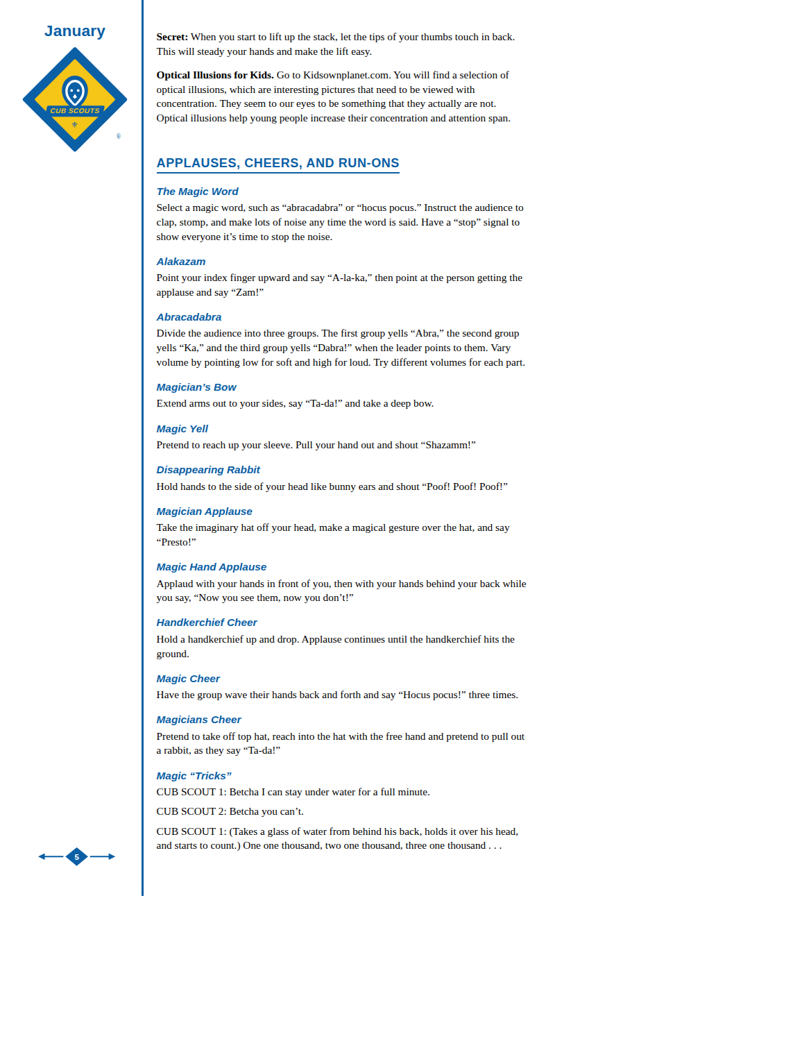January
CUB SCOUTS
⚜
®
Secret: When you start to lift up the stack, let the tips of your thumbs touch in back. This will steady your hands and make the lift easy.
Optical Illusions for Kids. Go to Kidsownplanet.com. You will find a selection of optical illusions, which are interesting pictures that need to be viewed with concentration. They seem to our eyes to be something that they actually are not. Optical illusions help young people increase their concentration and attention span.
Applauses, Cheers, and Run-Ons
The Magic Word
Select a magic word, such as “abracadabra” or “hocus pocus.” Instruct the audience to clap, stomp, and make lots of noise any time the word is said. Have a “stop” signal to show everyone it’s time to stop the noise.
Alakazam
Point your index finger upward and say “A-la-ka,” then point at the person getting the applause and say “Zam!”
Abracadabra
Divide the audience into three groups. The first group yells “Abra,” the second group yells “Ka,” and the third group yells “Dabra!” when the leader points to them. Vary volume by pointing low for soft and high for loud. Try different volumes for each part.
Magician’s Bow
Extend arms out to your sides, say “Ta-da!” and take a deep bow.
Magic Yell
Pretend to reach up your sleeve. Pull your hand out and shout “Shazamm!”
Disappearing Rabbit
Hold hands to the side of your head like bunny ears and shout “Poof! Poof! Poof!”
Magician Applause
Take the imaginary hat off your head, make a magical gesture over the hat, and say “Presto!”
Magic Hand Applause
Applaud with your hands in front of you, then with your hands behind your back while you say, “Now you see them, now you don’t!”
Handkerchief Cheer
Hold a handkerchief up and drop. Applause continues until the handkerchief hits the ground.
Magic Cheer
Have the group wave their hands back and forth and say “Hocus pocus!” three times.
Magicians Cheer
Pretend to take off top hat, reach into the hat with the free hand and pretend to pull out a rabbit, as they say “Ta-da!”
Magic “Tricks”
CUB SCOUT 1: Betcha I can stay under water for a full minute.
CUB SCOUT 2: Betcha you can’t.
CUB SCOUT 1: (Takes a glass of water from behind his back, holds it over his head, and starts to count.) One one thousand, two one thousand, three one thousand . . .
5